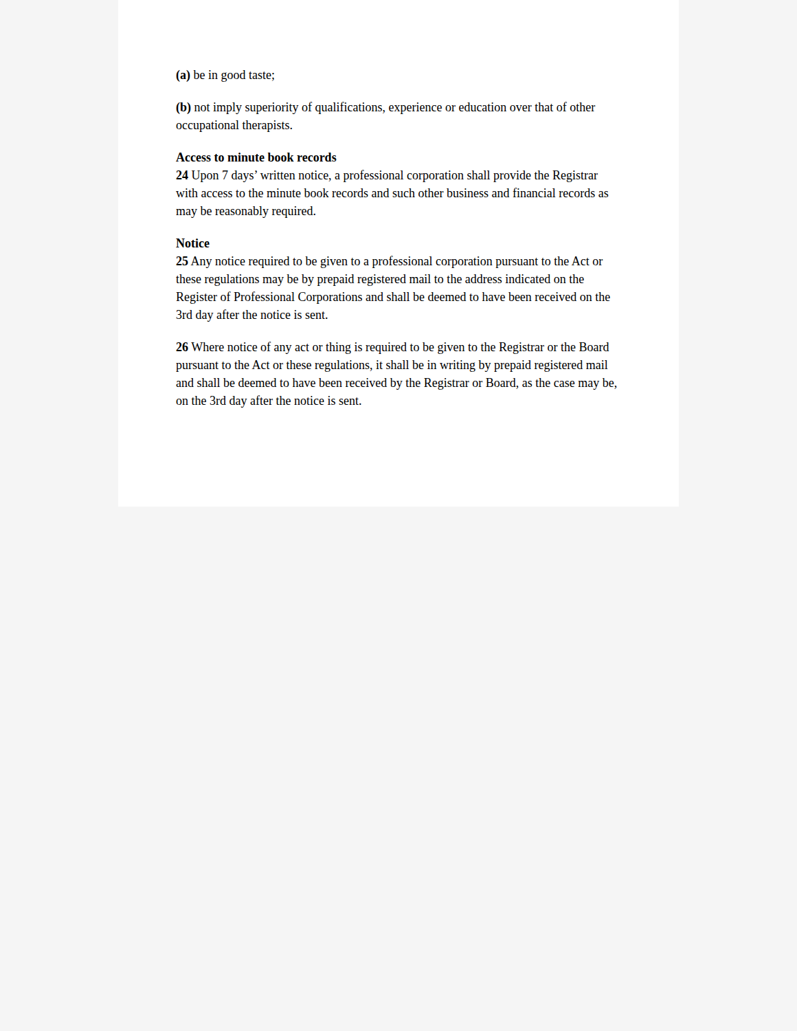(a) be in good taste;
(b) not imply superiority of qualifications, experience or education over that of other occupational therapists.
Access to minute book records
24 Upon 7 days’ written notice, a professional corporation shall provide the Registrar with access to the minute book records and such other business and financial records as may be reasonably required.
Notice
25 Any notice required to be given to a professional corporation pursuant to the Act or these regulations may be by prepaid registered mail to the address indicated on the Register of Professional Corporations and shall be deemed to have been received on the 3rd day after the notice is sent.
26 Where notice of any act or thing is required to be given to the Registrar or the Board pursuant to the Act or these regulations, it shall be in writing by prepaid registered mail and shall be deemed to have been received by the Registrar or Board, as the case may be, on the 3rd day after the notice is sent.